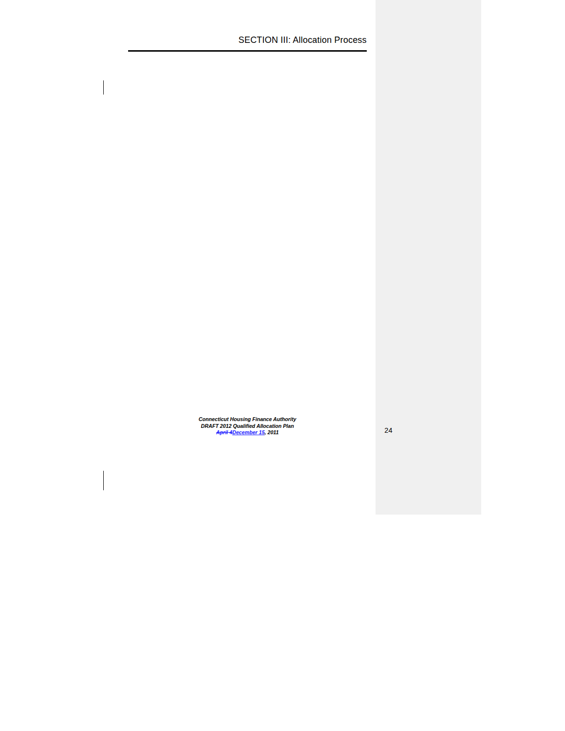SECTION III: Allocation Process
Connecticut Housing Finance Authority
DRAFT 2012 Qualified Allocation Plan
April 4 December 15, 2011
24